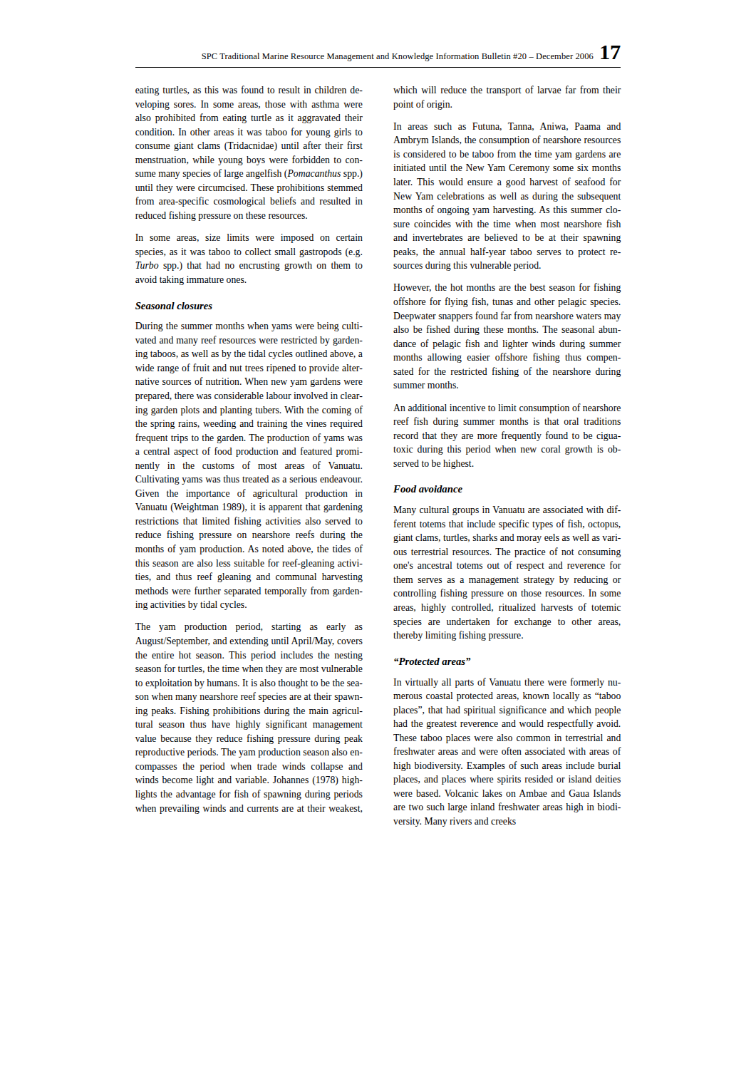SPC Traditional Marine Resource Management and Knowledge Information Bulletin #20 – December 2006 17
eating turtles, as this was found to result in children developing sores. In some areas, those with asthma were also prohibited from eating turtle as it aggravated their condition. In other areas it was taboo for young girls to consume giant clams (Tridacnidae) until after their first menstruation, while young boys were forbidden to consume many species of large angelfish (Pomacanthus spp.) until they were circumcised. These prohibitions stemmed from area-specific cosmological beliefs and resulted in reduced fishing pressure on these resources.
In some areas, size limits were imposed on certain species, as it was taboo to collect small gastropods (e.g. Turbo spp.) that had no encrusting growth on them to avoid taking immature ones.
Seasonal closures
During the summer months when yams were being cultivated and many reef resources were restricted by gardening taboos, as well as by the tidal cycles outlined above, a wide range of fruit and nut trees ripened to provide alternative sources of nutrition. When new yam gardens were prepared, there was considerable labour involved in clearing garden plots and planting tubers. With the coming of the spring rains, weeding and training the vines required frequent trips to the garden. The production of yams was a central aspect of food production and featured prominently in the customs of most areas of Vanuatu. Cultivating yams was thus treated as a serious endeavour. Given the importance of agricultural production in Vanuatu (Weightman 1989), it is apparent that gardening restrictions that limited fishing activities also served to reduce fishing pressure on nearshore reefs during the months of yam production. As noted above, the tides of this season are also less suitable for reef-gleaning activities, and thus reef gleaning and communal harvesting methods were further separated temporally from gardening activities by tidal cycles.
The yam production period, starting as early as August/September, and extending until April/May, covers the entire hot season. This period includes the nesting season for turtles, the time when they are most vulnerable to exploitation by humans. It is also thought to be the season when many nearshore reef species are at their spawning peaks. Fishing prohibitions during the main agricultural season thus have highly significant management value because they reduce fishing pressure during peak reproductive periods. The yam production season also encompasses the period when trade winds collapse and winds become light and variable. Johannes (1978) highlights the advantage for fish of spawning during periods when prevailing winds and currents are at their weakest, which will reduce the transport of larvae far from their point of origin.
In areas such as Futuna, Tanna, Aniwa, Paama and Ambrym Islands, the consumption of nearshore resources is considered to be taboo from the time yam gardens are initiated until the New Yam Ceremony some six months later. This would ensure a good harvest of seafood for New Yam celebrations as well as during the subsequent months of ongoing yam harvesting. As this summer closure coincides with the time when most nearshore fish and invertebrates are believed to be at their spawning peaks, the annual half-year taboo serves to protect resources during this vulnerable period.
However, the hot months are the best season for fishing offshore for flying fish, tunas and other pelagic species. Deepwater snappers found far from nearshore waters may also be fished during these months. The seasonal abundance of pelagic fish and lighter winds during summer months allowing easier offshore fishing thus compensated for the restricted fishing of the nearshore during summer months.
An additional incentive to limit consumption of nearshore reef fish during summer months is that oral traditions record that they are more frequently found to be ciguatoxic during this period when new coral growth is observed to be highest.
Food avoidance
Many cultural groups in Vanuatu are associated with different totems that include specific types of fish, octopus, giant clams, turtles, sharks and moray eels as well as various terrestrial resources. The practice of not consuming one's ancestral totems out of respect and reverence for them serves as a management strategy by reducing or controlling fishing pressure on those resources. In some areas, highly controlled, ritualized harvests of totemic species are undertaken for exchange to other areas, thereby limiting fishing pressure.
“Protected areas”
In virtually all parts of Vanuatu there were formerly numerous coastal protected areas, known locally as “taboo places”, that had spiritual significance and which people had the greatest reverence and would respectfully avoid. These taboo places were also common in terrestrial and freshwater areas and were often associated with areas of high biodiversity. Examples of such areas include burial places, and places where spirits resided or island deities were based. Volcanic lakes on Ambae and Gaua Islands are two such large inland freshwater areas high in biodiversity. Many rivers and creeks